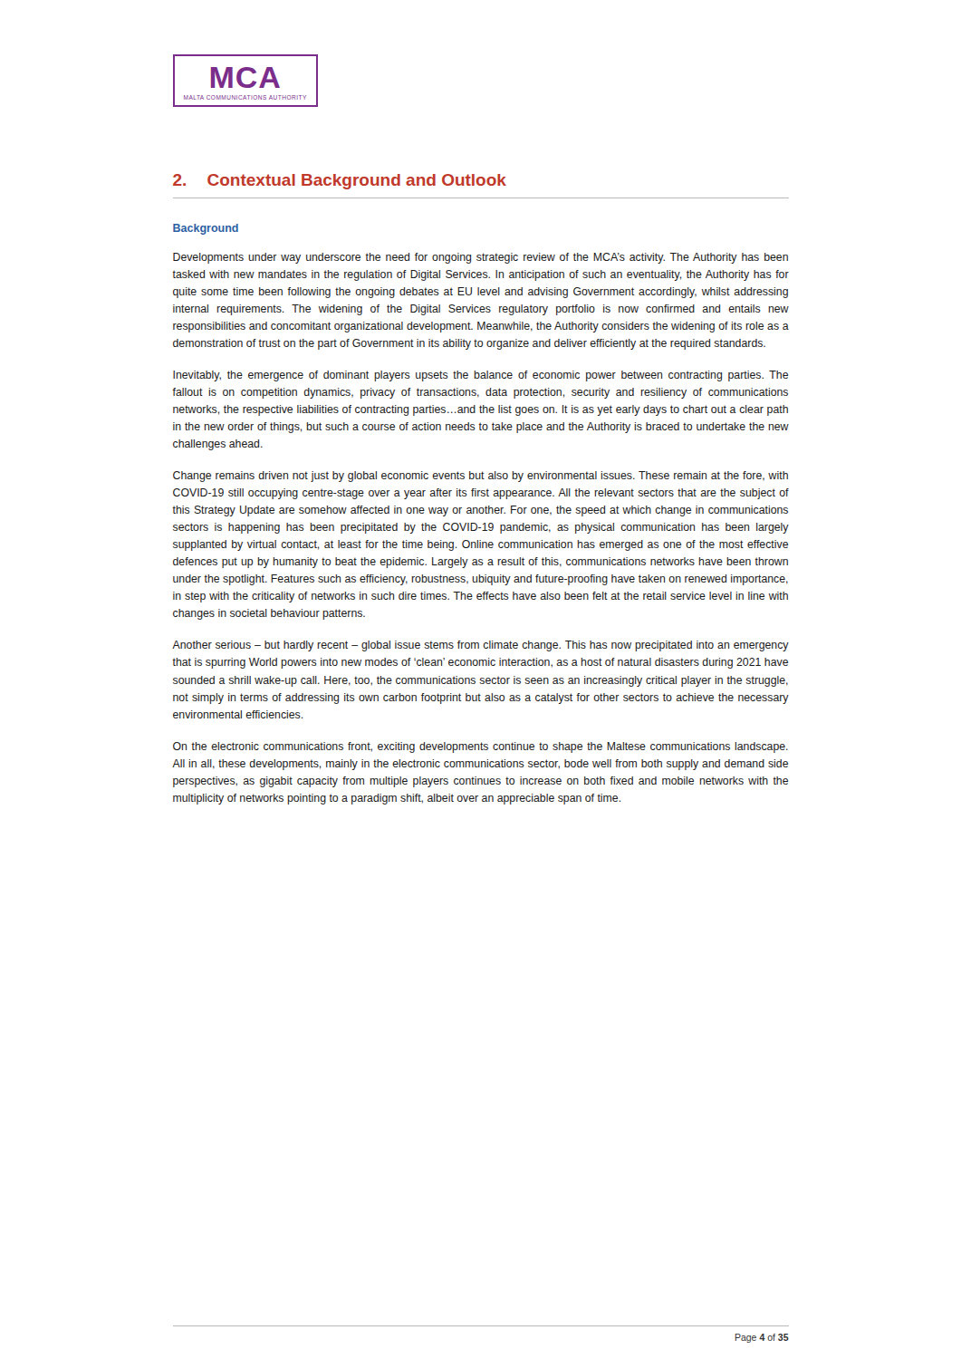MCA
MALTA COMMUNICATIONS AUTHORITY
2. Contextual Background and Outlook
Background
Developments under way underscore the need for ongoing strategic review of the MCA’s activity. The Authority has been tasked with new mandates in the regulation of Digital Services. In anticipation of such an eventuality, the Authority has for quite some time been following the ongoing debates at EU level and advising Government accordingly, whilst addressing internal requirements. The widening of the Digital Services regulatory portfolio is now confirmed and entails new responsibilities and concomitant organizational development. Meanwhile, the Authority considers the widening of its role as a demonstration of trust on the part of Government in its ability to organize and deliver efficiently at the required standards.
Inevitably, the emergence of dominant players upsets the balance of economic power between contracting parties. The fallout is on competition dynamics, privacy of transactions, data protection, security and resiliency of communications networks, the respective liabilities of contracting parties…and the list goes on. It is as yet early days to chart out a clear path in the new order of things, but such a course of action needs to take place and the Authority is braced to undertake the new challenges ahead.
Change remains driven not just by global economic events but also by environmental issues. These remain at the fore, with COVID-19 still occupying centre-stage over a year after its first appearance. All the relevant sectors that are the subject of this Strategy Update are somehow affected in one way or another. For one, the speed at which change in communications sectors is happening has been precipitated by the COVID-19 pandemic, as physical communication has been largely supplanted by virtual contact, at least for the time being. Online communication has emerged as one of the most effective defences put up by humanity to beat the epidemic. Largely as a result of this, communications networks have been thrown under the spotlight. Features such as efficiency, robustness, ubiquity and future-proofing have taken on renewed importance, in step with the criticality of networks in such dire times. The effects have also been felt at the retail service level in line with changes in societal behaviour patterns.
Another serious – but hardly recent – global issue stems from climate change. This has now precipitated into an emergency that is spurring World powers into new modes of ‘clean’ economic interaction, as a host of natural disasters during 2021 have sounded a shrill wake-up call. Here, too, the communications sector is seen as an increasingly critical player in the struggle, not simply in terms of addressing its own carbon footprint but also as a catalyst for other sectors to achieve the necessary environmental efficiencies.
On the electronic communications front, exciting developments continue to shape the Maltese communications landscape. All in all, these developments, mainly in the electronic communications sector, bode well from both supply and demand side perspectives, as gigabit capacity from multiple players continues to increase on both fixed and mobile networks with the multiplicity of networks pointing to a paradigm shift, albeit over an appreciable span of time.
Page 4 of 35